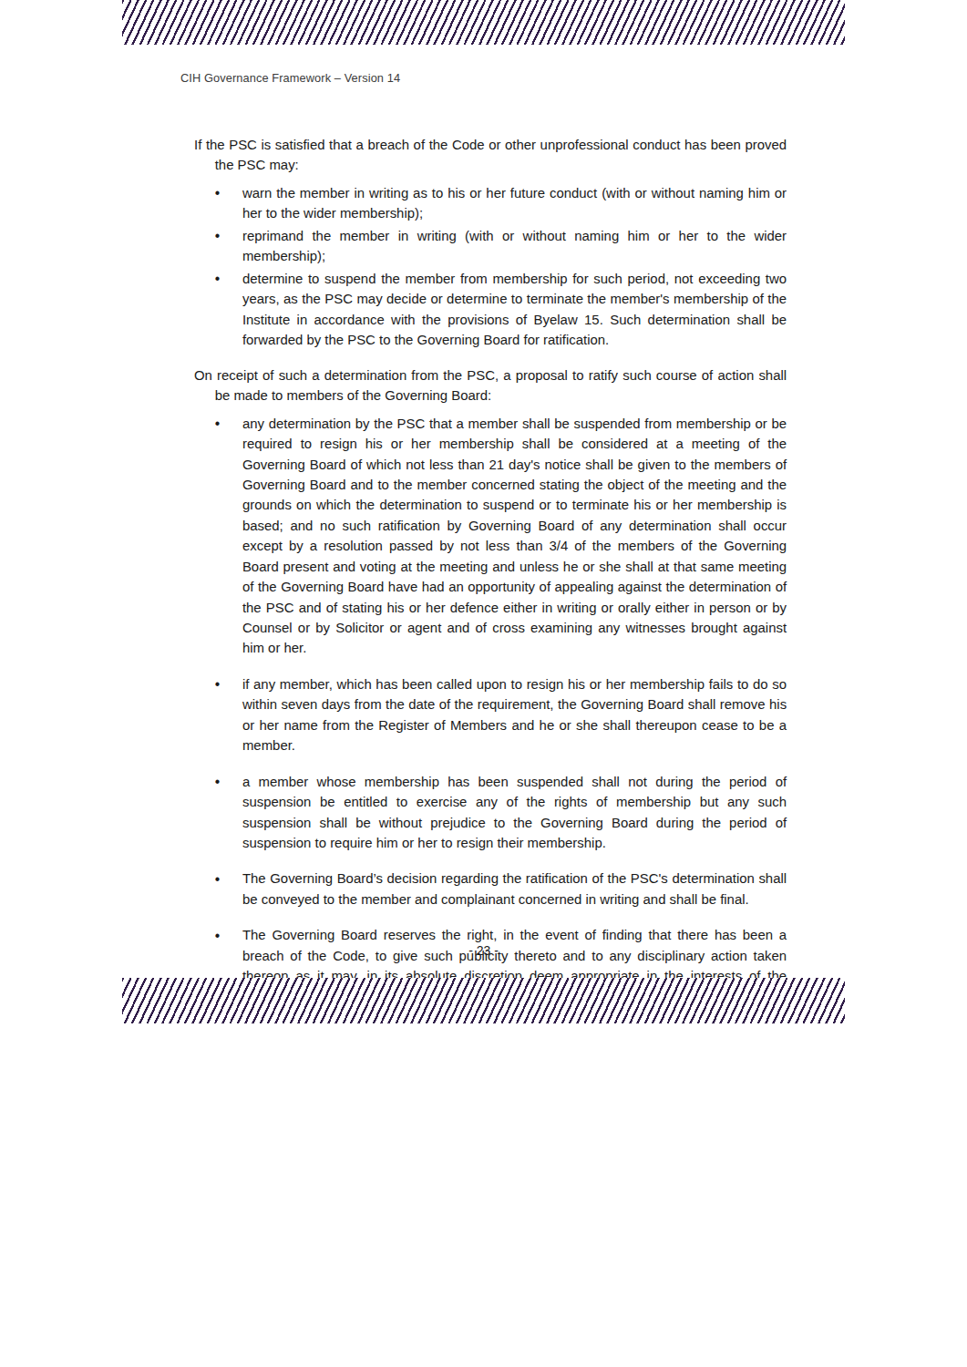CIH Governance Framework – Version 14
If the PSC is satisfied that a breach of the Code or other unprofessional conduct has been proved the PSC may:
warn the member in writing as to his or her future conduct (with or without naming him or her to the wider membership);
reprimand the member in writing (with or without naming him or her to the wider membership);
determine to suspend the member from membership for such period, not exceeding two years, as the PSC may decide or determine to terminate the member's membership of the Institute in accordance with the provisions of Byelaw 15. Such determination shall be forwarded by the PSC to the Governing Board for ratification.
On receipt of such a determination from the PSC, a proposal to ratify such course of action shall be made to members of the Governing Board:
any determination by the PSC that a member shall be suspended from membership or be required to resign his or her membership shall be considered at a meeting of the Governing Board of which not less than 21 day's notice shall be given to the members of Governing Board and to the member concerned stating the object of the meeting and the grounds on which the determination to suspend or to terminate his or her membership is based; and no such ratification by Governing Board of any determination shall occur except by a resolution passed by not less than 3/4 of the members of the Governing Board present and voting at the meeting and unless he or she shall at that same meeting of the Governing Board have had an opportunity of appealing against the determination of the PSC and of stating his or her defence either in writing or orally either in person or by Counsel or by Solicitor or agent and of cross examining any witnesses brought against him or her.
if any member, which has been called upon to resign his or her membership fails to do so within seven days from the date of the requirement, the Governing Board shall remove his or her name from the Register of Members and he or she shall thereupon cease to be a member.
a member whose membership has been suspended shall not during the period of suspension be entitled to exercise any of the rights of membership but any such suspension shall be without prejudice to the Governing Board during the period of suspension to require him or her to resign their membership.
The Governing Board’s decision regarding the ratification of the PSC's determination shall be conveyed to the member and complainant concerned in writing and shall be final.
The Governing Board reserves the right, in the event of finding that there has been a breach of the Code, to give such publicity thereto and to any disciplinary action taken thereon as it may, in its absolute discretion deem appropriate in the interests of the Institute and the public.
- 23 -